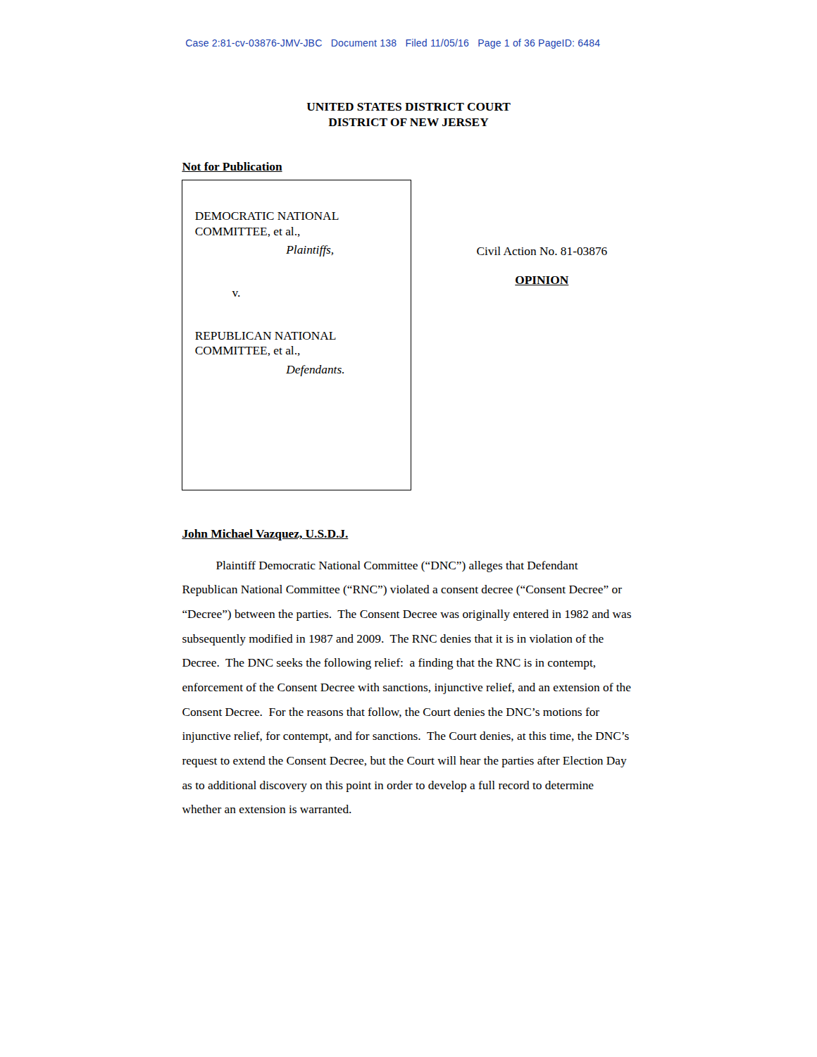Case 2:81-cv-03876-JMV-JBC Document 138 Filed 11/05/16 Page 1 of 36 PageID: 6484
UNITED STATES DISTRICT COURT
DISTRICT OF NEW JERSEY
Not for Publication
| DEMOCRATIC NATIONAL COMMITTEE, et al., Plaintiffs, v. REPUBLICAN NATIONAL COMMITTEE, et al., Defendants. | Civil Action No. 81-03876 OPINION |
John Michael Vazquez, U.S.D.J.
Plaintiff Democratic National Committee (“DNC”) alleges that Defendant Republican National Committee (“RNC”) violated a consent decree (“Consent Decree” or “Decree”) between the parties. The Consent Decree was originally entered in 1982 and was subsequently modified in 1987 and 2009. The RNC denies that it is in violation of the Decree. The DNC seeks the following relief: a finding that the RNC is in contempt, enforcement of the Consent Decree with sanctions, injunctive relief, and an extension of the Consent Decree. For the reasons that follow, the Court denies the DNC’s motions for injunctive relief, for contempt, and for sanctions. The Court denies, at this time, the DNC’s request to extend the Consent Decree, but the Court will hear the parties after Election Day as to additional discovery on this point in order to develop a full record to determine whether an extension is warranted.